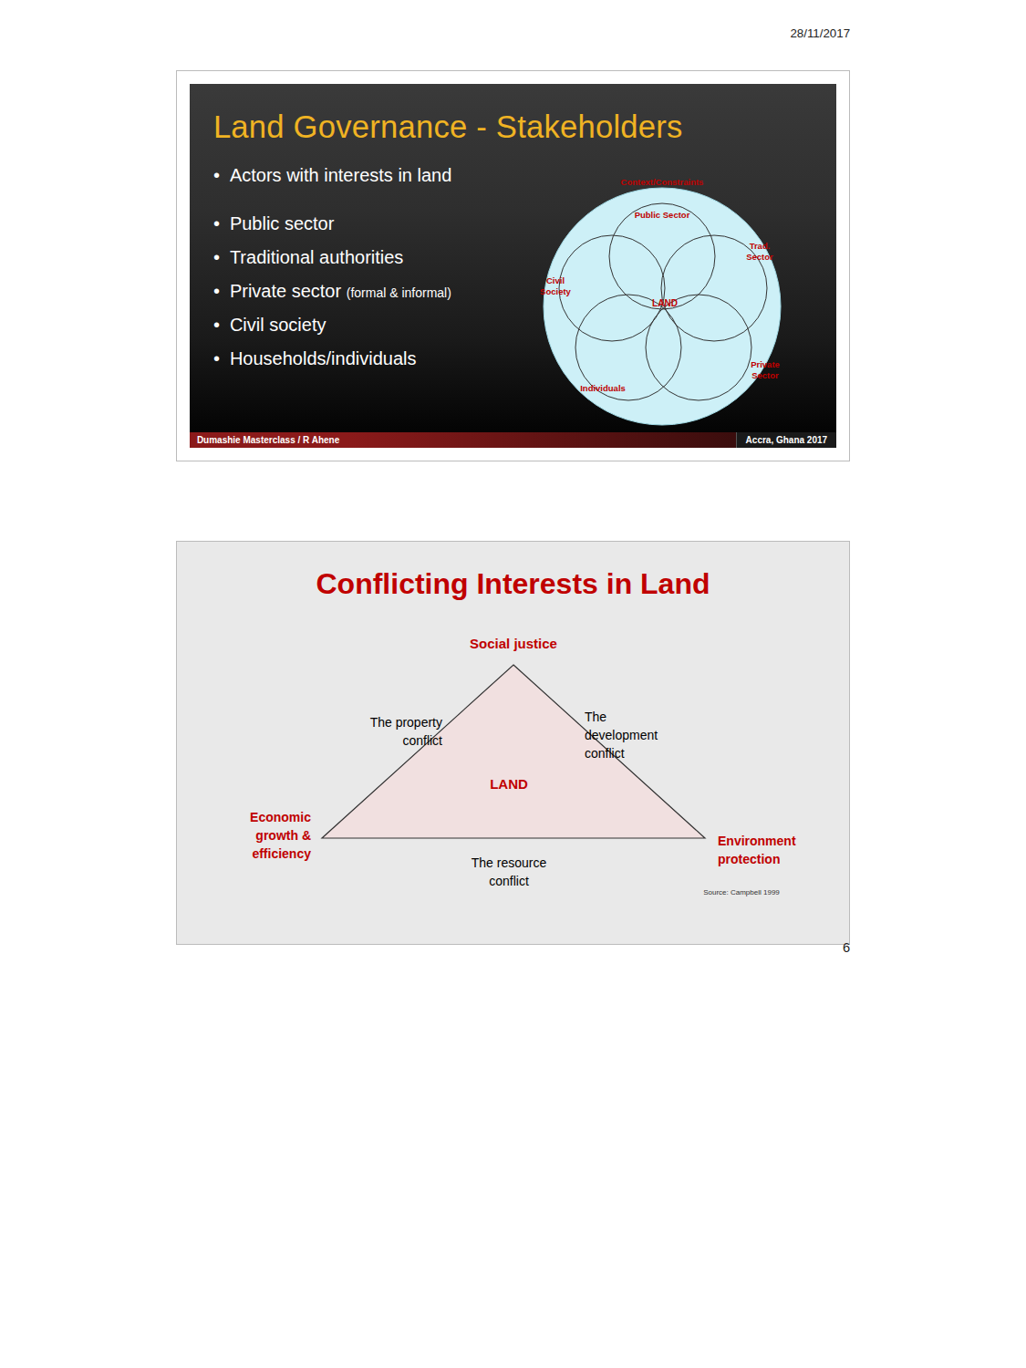28/11/2017
Land Governance - Stakeholders
Actors with interests in land
Public sector
Traditional authorities
Private sector (formal & informal)
Civil society
Households/individuals
Context/Constraints Public Sector Trad. Sector Civil Society LAND Private Sector Individuals
Dumashie Masterclass / R Ahene
Accra, Ghana 2017
Conflicting Interests in Land
Social justice The property conflict The development conflict LAND Economic growth & efficiency Environment protection The resource conflict Source: Campbell 1999
6